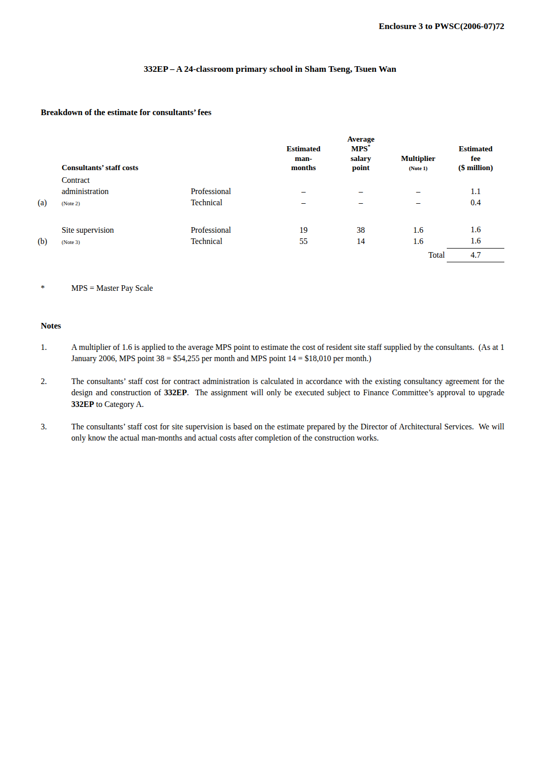Enclosure 3 to PWSC(2006-07)72
332EP – A 24-classroom primary school in Sham Tseng, Tsuen Wan
Breakdown of the estimate for consultants’ fees
| | Consultants’ staff costs | | Estimated man- months | Average MPS * salary point | Multiplier (Note 1) | Estimated fee ($ million) |
| --- | --- | --- | --- | --- | --- | --- |
| (a) | Contract administration (Note 2) | Professional Technical | – – | – – | – – | 1.1 0.4 |
| (b) | Site supervision (Note 3) | Professional Technical | 19 55 | 38 14 | 1.6 1.6 | 1.6 1.6 |
| | Total | 4.7 |
*MPS = Master Pay Scale
Notes
A multiplier of 1.6 is applied to the average MPS point to estimate the cost of resident site staff supplied by the consultants. (As at 1 January 2006, MPS point 38 = $54,255 per month and MPS point 14 = $18,010 per month.)
The consultants’ staff cost for contract administration is calculated in accordance with the existing consultancy agreement for the design and construction of 332EP. The assignment will only be executed subject to Finance Committee’s approval to upgrade 332EP to Category A.
The consultants’ staff cost for site supervision is based on the estimate prepared by the Director of Architectural Services. We will only know the actual man-months and actual costs after completion of the construction works.